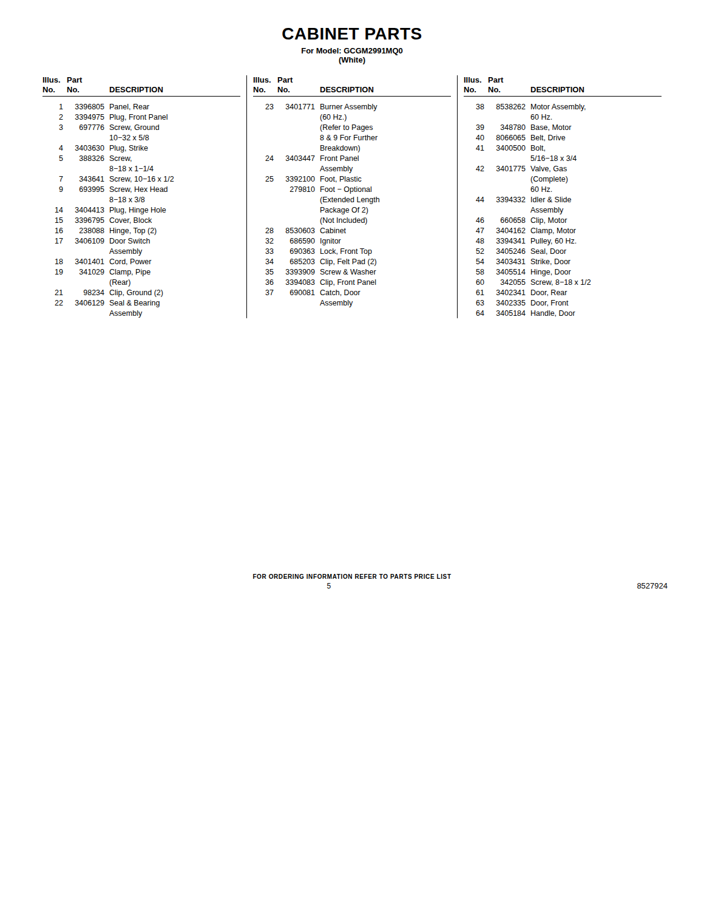CABINET PARTS
For Model: GCGM2991MQ0
(White)
| Illus. | Part | |
| --- | --- | --- |
| No. | No. | DESCRIPTION |
| 1 | 3396805 | Panel, Rear |
| 2 | 3394975 | Plug, Front Panel |
| 3 | 697776 | Screw, Ground |
| | | 10−32 x 5/8 |
| 4 | 3403630 | Plug, Strike |
| 5 | 388326 | Screw, |
| | | 8−18 x 1−1/4 |
| 7 | 343641 | Screw, 10−16 x 1/2 |
| 9 | 693995 | Screw, Hex Head |
| | | 8−18 x 3/8 |
| 14 | 3404413 | Plug, Hinge Hole |
| 15 | 3396795 | Cover, Block |
| 16 | 238088 | Hinge, Top (2) |
| 17 | 3406109 | Door Switch |
| | | Assembly |
| 18 | 3401401 | Cord, Power |
| 19 | 341029 | Clamp, Pipe |
| | | (Rear) |
| 21 | 98234 | Clip, Ground (2) |
| 22 | 3406129 | Seal & Bearing |
| | | Assembly |
| Illus. | Part | |
| --- | --- | --- |
| No. | No. | DESCRIPTION |
| 23 | 3401771 | Burner Assembly |
| | | (60 Hz.) |
| | | (Refer to Pages |
| | | 8 & 9 For Further |
| | | Breakdown) |
| 24 | 3403447 | Front Panel |
| | | Assembly |
| 25 | 3392100 | Foot, Plastic |
| | 279810 | Foot − Optional |
| | | (Extended Length |
| | | Package Of 2) |
| | | (Not Included) |
| 28 | 8530603 | Cabinet |
| 32 | 686590 | Ignitor |
| 33 | 690363 | Lock, Front Top |
| 34 | 685203 | Clip, Felt Pad (2) |
| 35 | 3393909 | Screw & Washer |
| 36 | 3394083 | Clip, Front Panel |
| 37 | 690081 | Catch, Door |
| | | Assembly |
| Illus. | Part | |
| --- | --- | --- |
| No. | No. | DESCRIPTION |
| 38 | 8538262 | Motor Assembly, |
| | | 60 Hz. |
| 39 | 348780 | Base, Motor |
| 40 | 8066065 | Belt, Drive |
| 41 | 3400500 | Bolt, |
| | | 5/16−18 x 3/4 |
| 42 | 3401775 | Valve, Gas |
| | | (Complete) |
| | | 60 Hz. |
| 44 | 3394332 | Idler & Slide |
| | | Assembly |
| 46 | 660658 | Clip, Motor |
| 47 | 3404162 | Clamp, Motor |
| 48 | 3394341 | Pulley, 60 Hz. |
| 52 | 3405246 | Seal, Door |
| 54 | 3403431 | Strike, Door |
| 58 | 3405514 | Hinge, Door |
| 60 | 342055 | Screw, 8−18 x 1/2 |
| 61 | 3402341 | Door, Rear |
| 63 | 3402335 | Door, Front |
| 64 | 3405184 | Handle, Door |
FOR ORDERING INFORMATION REFER TO PARTS PRICE LIST
5 8527924